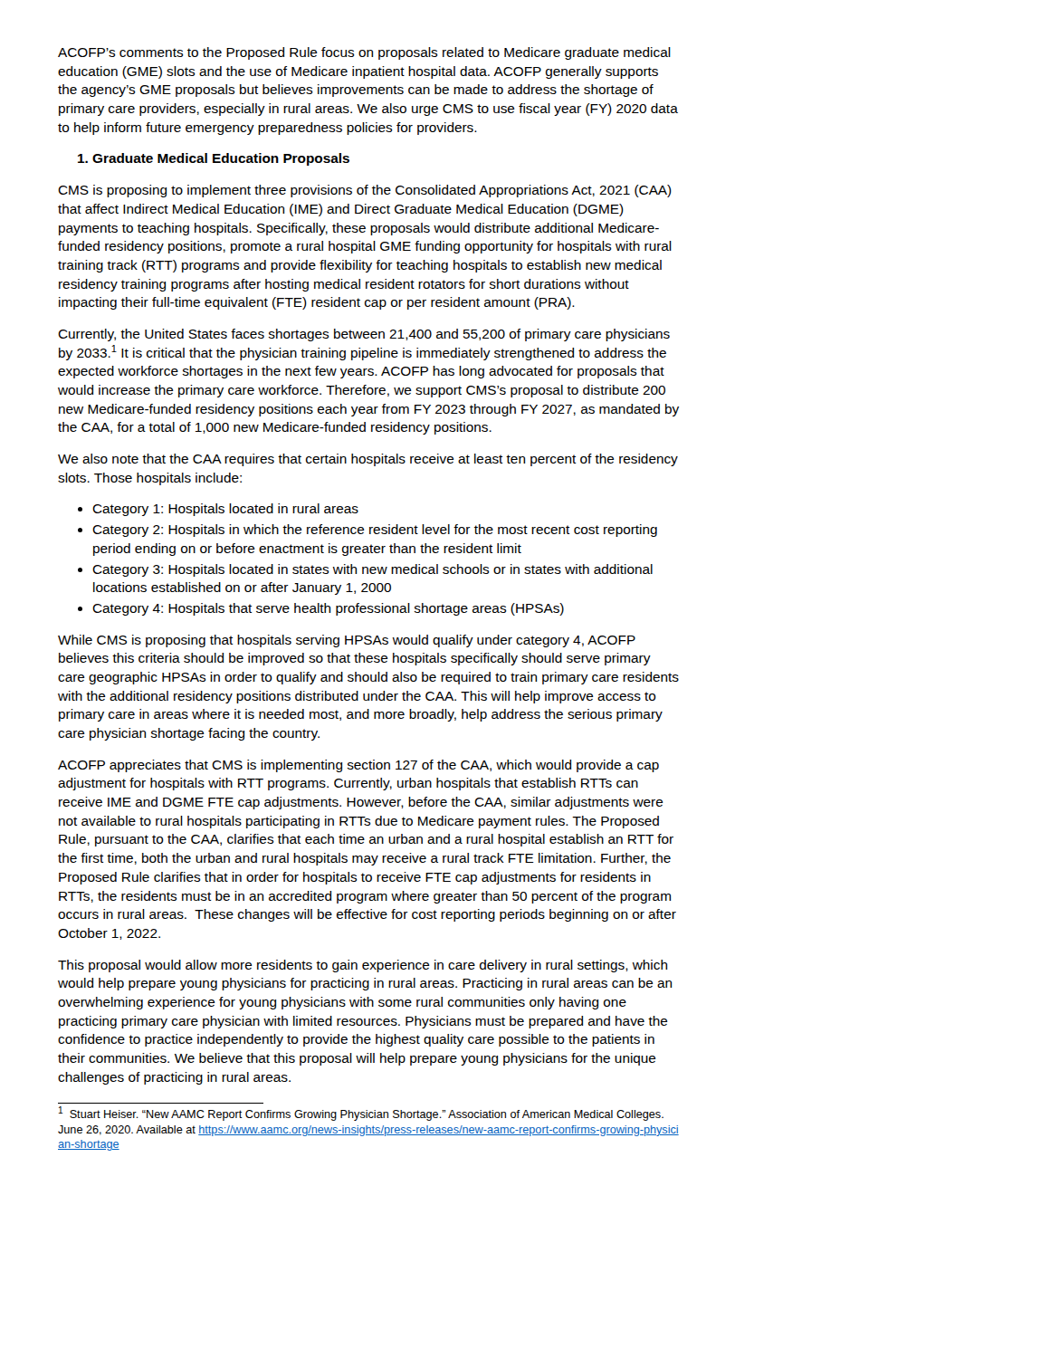ACOFP’s comments to the Proposed Rule focus on proposals related to Medicare graduate medical education (GME) slots and the use of Medicare inpatient hospital data. ACOFP generally supports the agency’s GME proposals but believes improvements can be made to address the shortage of primary care providers, especially in rural areas. We also urge CMS to use fiscal year (FY) 2020 data to help inform future emergency preparedness policies for providers.
Graduate Medical Education Proposals
CMS is proposing to implement three provisions of the Consolidated Appropriations Act, 2021 (CAA) that affect Indirect Medical Education (IME) and Direct Graduate Medical Education (DGME) payments to teaching hospitals. Specifically, these proposals would distribute additional Medicare-funded residency positions, promote a rural hospital GME funding opportunity for hospitals with rural training track (RTT) programs and provide flexibility for teaching hospitals to establish new medical residency training programs after hosting medical resident rotators for short durations without impacting their full-time equivalent (FTE) resident cap or per resident amount (PRA).
Currently, the United States faces shortages between 21,400 and 55,200 of primary care physicians by 2033.1 It is critical that the physician training pipeline is immediately strengthened to address the expected workforce shortages in the next few years. ACOFP has long advocated for proposals that would increase the primary care workforce. Therefore, we support CMS’s proposal to distribute 200 new Medicare-funded residency positions each year from FY 2023 through FY 2027, as mandated by the CAA, for a total of 1,000 new Medicare-funded residency positions.
We also note that the CAA requires that certain hospitals receive at least ten percent of the residency slots. Those hospitals include:
Category 1: Hospitals located in rural areas
Category 2: Hospitals in which the reference resident level for the most recent cost reporting period ending on or before enactment is greater than the resident limit
Category 3: Hospitals located in states with new medical schools or in states with additional locations established on or after January 1, 2000
Category 4: Hospitals that serve health professional shortage areas (HPSAs)
While CMS is proposing that hospitals serving HPSAs would qualify under category 4, ACOFP believes this criteria should be improved so that these hospitals specifically should serve primary care geographic HPSAs in order to qualify and should also be required to train primary care residents with the additional residency positions distributed under the CAA. This will help improve access to primary care in areas where it is needed most, and more broadly, help address the serious primary care physician shortage facing the country.
ACOFP appreciates that CMS is implementing section 127 of the CAA, which would provide a cap adjustment for hospitals with RTT programs. Currently, urban hospitals that establish RTTs can receive IME and DGME FTE cap adjustments. However, before the CAA, similar adjustments were not available to rural hospitals participating in RTTs due to Medicare payment rules. The Proposed Rule, pursuant to the CAA, clarifies that each time an urban and a rural hospital establish an RTT for the first time, both the urban and rural hospitals may receive a rural track FTE limitation. Further, the Proposed Rule clarifies that in order for hospitals to receive FTE cap adjustments for residents in RTTs, the residents must be in an accredited program where greater than 50 percent of the program occurs in rural areas. These changes will be effective for cost reporting periods beginning on or after October 1, 2022.
This proposal would allow more residents to gain experience in care delivery in rural settings, which would help prepare young physicians for practicing in rural areas. Practicing in rural areas can be an overwhelming experience for young physicians with some rural communities only having one practicing primary care physician with limited resources. Physicians must be prepared and have the confidence to practice independently to provide the highest quality care possible to the patients in their communities. We believe that this proposal will help prepare young physicians for the unique challenges of practicing in rural areas.
1 Stuart Heiser. “New AAMC Report Confirms Growing Physician Shortage.” Association of American Medical Colleges. June 26, 2020. Available at https://www.aamc.org/news-insights/press-releases/new-aamc-report-confirms-growing-physician-shortage